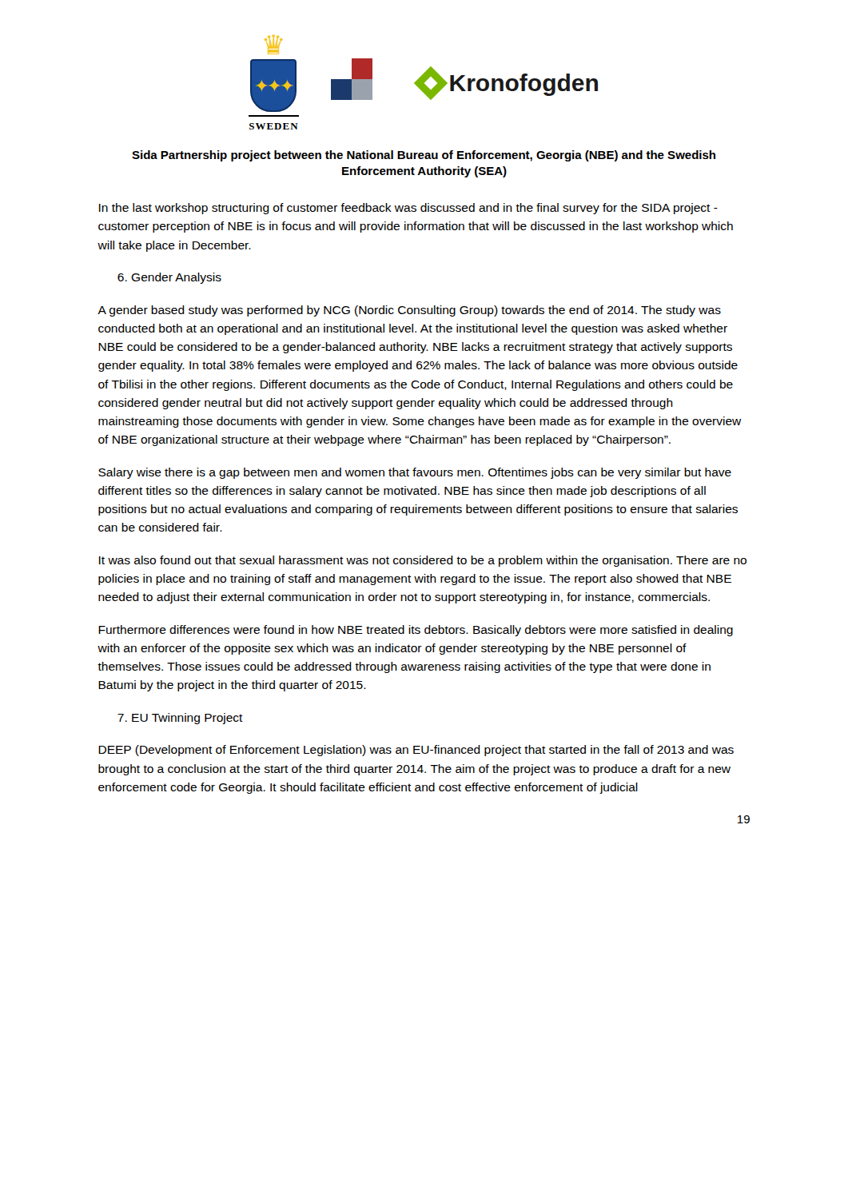♛
✦✦✦
SWEDEN
Kronofogden
Sida Partnership project between the National Bureau of Enforcement, Georgia (NBE) and the Swedish Enforcement Authority (SEA)
In the last workshop structuring of customer feedback was discussed and in the final survey for the SIDA project - customer perception of NBE is in focus and will provide information that will be discussed in the last workshop which will take place in December.
Gender Analysis
A gender based study was performed by NCG (Nordic Consulting Group) towards the end of 2014. The study was conducted both at an operational and an institutional level. At the institutional level the question was asked whether NBE could be considered to be a gender-balanced authority. NBE lacks a recruitment strategy that actively supports gender equality. In total 38% females were employed and 62% males. The lack of balance was more obvious outside of Tbilisi in the other regions. Different documents as the Code of Conduct, Internal Regulations and others could be considered gender neutral but did not actively support gender equality which could be addressed through mainstreaming those documents with gender in view. Some changes have been made as for example in the overview of NBE organizational structure at their webpage where “Chairman” has been replaced by “Chairperson”.
Salary wise there is a gap between men and women that favours men. Oftentimes jobs can be very similar but have different titles so the differences in salary cannot be motivated. NBE has since then made job descriptions of all positions but no actual evaluations and comparing of requirements between different positions to ensure that salaries can be considered fair.
It was also found out that sexual harassment was not considered to be a problem within the organisation. There are no policies in place and no training of staff and management with regard to the issue. The report also showed that NBE needed to adjust their external communication in order not to support stereotyping in, for instance, commercials.
Furthermore differences were found in how NBE treated its debtors. Basically debtors were more satisfied in dealing with an enforcer of the opposite sex which was an indicator of gender stereotyping by the NBE personnel of themselves. Those issues could be addressed through awareness raising activities of the type that were done in Batumi by the project in the third quarter of 2015.
EU Twinning Project
DEEP (Development of Enforcement Legislation) was an EU-financed project that started in the fall of 2013 and was brought to a conclusion at the start of the third quarter 2014. The aim of the project was to produce a draft for a new enforcement code for Georgia. It should facilitate efficient and cost effective enforcement of judicial
19